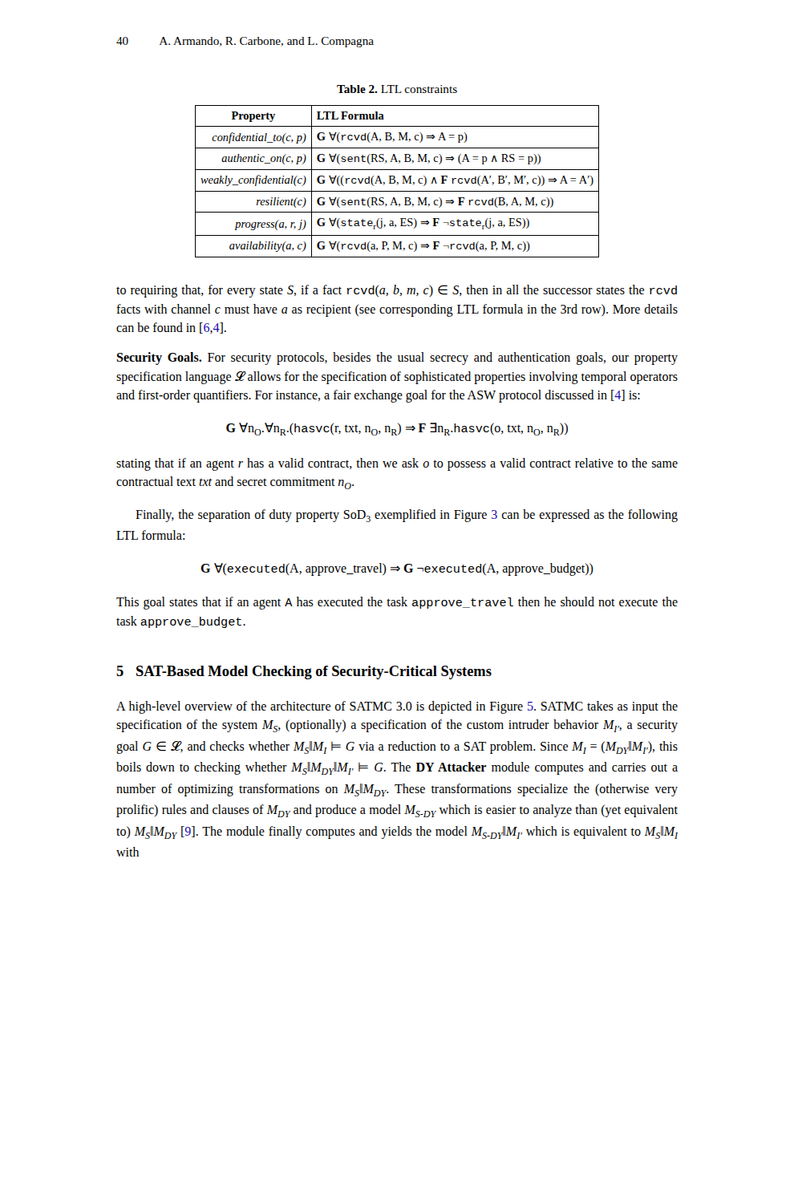40 A. Armando, R. Carbone, and L. Compagna
Table 2. LTL constraints
| Property | LTL Formula |
| --- | --- |
| confidential_to(c, p) | G ∀( rcvd (A, B, M, c) ⇒ A = p) |
| authentic_on(c, p) | G ∀( sent (RS, A, B, M, c) ⇒ (A = p ∧ RS = p)) |
| weakly_confidential(c) | G ∀(( rcvd (A, B, M, c) ∧ F rcvd (A′, B′, M′, c)) ⇒ A = A′) |
| resilient(c) | G ∀( sent (RS, A, B, M, c) ⇒ F rcvd (B, A, M, c)) |
| progress(a, r, j) | G ∀( state r (j, a, ES) ⇒ F ¬ state r (j, a, ES)) |
| availability(a, c) | G ∀( rcvd (a, P, M, c) ⇒ F ¬ rcvd (a, P, M, c)) |
to requiring that, for every state S, if a fact rcvd(a, b, m, c) ∈ S, then in all the successor states the rcvd facts with channel c must have a as recipient (see corresponding LTL formula in the 3rd row). More details can be found in [6,4].
Security Goals. For security protocols, besides the usual secrecy and authentication goals, our property specification language 𝓛 allows for the specification of sophisticated properties involving temporal operators and first-order quantifiers. For instance, a fair exchange goal for the ASW protocol discussed in [4] is:
G ∀nO.∀nR.(hasvc(r, txt, nO, nR) ⇒ F ∃nR.hasvc(o, txt, nO, nR))
stating that if an agent r has a valid contract, then we ask o to possess a valid contract relative to the same contractual text txt and secret commitment nO.
Finally, the separation of duty property SoD3 exemplified in Figure 3 can be expressed as the following LTL formula:
G ∀(executed(A, approve_travel) ⇒ G ¬executed(A, approve_budget))
This goal states that if an agent A has executed the task approve_travel then he should not execute the task approve_budget.
5 SAT-Based Model Checking of Security-Critical Systems
A high-level overview of the architecture of SATMC 3.0 is depicted in Figure 5. SATMC takes as input the specification of the system MS, (optionally) a specification of the custom intruder behavior MI′, a security goal G ∈ 𝓛, and checks whether MS‖MI ⊨ G via a reduction to a SAT problem. Since MI = (MDY‖MI′), this boils down to checking whether MS‖MDY‖MI′ ⊨ G. The DY Attacker module computes and carries out a number of optimizing transformations on MS‖MDY. These transformations specialize the (otherwise very prolific) rules and clauses of MDY and produce a model MS-DY which is easier to analyze than (yet equivalent to) MS‖MDY [9]. The module finally computes and yields the model MS-DY‖MI′ which is equivalent to MS‖MI with